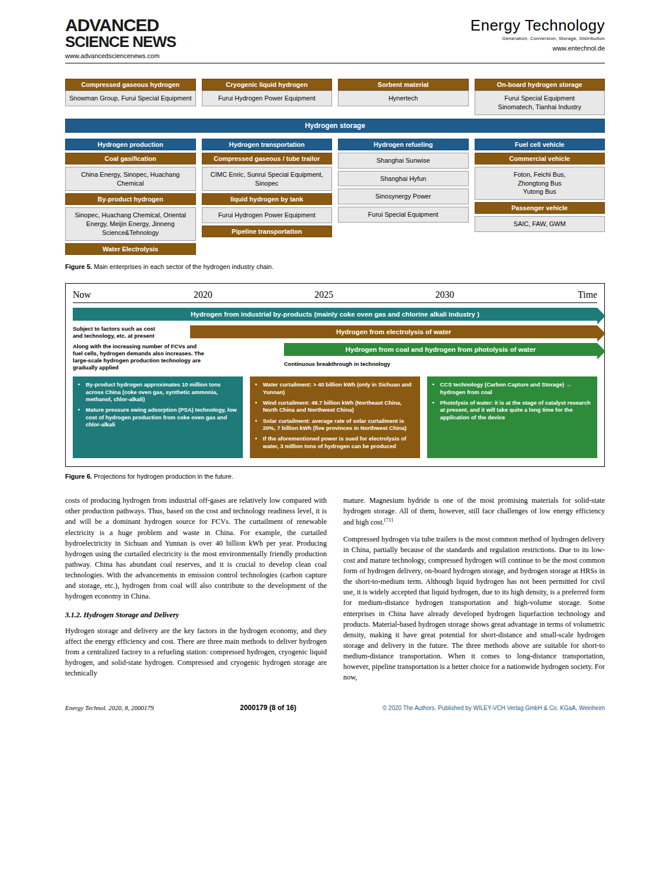ADVANCED
SCIENCE NEWS
www.advancedsciencenews.com
Energy Technology
Generation, Conversion, Storage, Distribution
www.entechnol.de
Compressed gaseous hydrogen
Snowman Group, Furui Special Equipment
Cryogenic liquid hydrogen
Furui Hydrogen Power Equipment
Sorbent material
Hynertech
On-board hydrogen storage
Furui Special Equipment
Sinomatech, Tianhai Industry
Hydrogen storage
Hydrogen production
Coal gasification
China Energy, Sinopec, Huachang Chemical
By-product hydrogen
Sinopec, Huachang Chemical, Oriental Energy, Meijin Energy, Jinneng Science&Tehnology
Water Electrolysis
Hydrogen transportation
Compressed gaseous / tube trailor
CIMC Enric, Sunrui Special Equipment, Sinopec
liquid hydrogen by tank
Furui Hydrogen Power Equipment
Pipeline transportation
Hydrogen refueling
Shanghai Sunwise
Shanghai Hyfun
Sinosynergy Power
Furui Special Equipment
Fuel cell vehicle
Commercial vehicle
Foton, Feichi Bus,
Zhongtong Bus
Yutong Bus
Passenger vehicle
SAIC, FAW, GWM
Figure 5. Main enterprises in each sector of the hydrogen industry chain.
Now 2020 2025 2030 Time
Hydrogen from industrial by-products (mainly coke oven gas and chlorine alkali industry )
Subject to factors such as cost and technology, etc. at present
Hydrogen from electrolysis of water
Along with the increasing number of FCVs and fuel cells, hydrogen demands also increases. The large-scale hydrogen production technology are gradually applied
Hydrogen from coal and hydrogen from photolysis of water
Continuous breakthrough in technology
By-product hydrogen approximates 10 million tons across China (coke oven gas, synthetic ammonia, methanol, chlor-alkali)
Mature pressure swing adsorption (PSA) technology, low cost of hydrogen production from coke oven gas and chlor-alkali
Water curtailment: > 40 billion kWh (only in Sichuan and Yunnan)
Wind curtailment: 49.7 billion kWh (Northeast China, North China and Northwest China)
Solar curtailment: average rate of solar curtailment is 20%, 7 billion kWh (five provinces in Northwest China)
If the aforementioned power is sued for electrolysis of water, 3 million tons of hydrogen can be produced
CCS technology (Carbon Capture and Storage) → hydrogen from coal
Photolysis of water: it is at the stage of catalyst research at present, and it will take quite a long time for the application of the device
Figure 6. Projections for hydrogen production in the future.
costs of producing hydrogen from industrial off-gases are relatively low compared with other production pathways. Thus, based on the cost and technology readiness level, it is and will be a dominant hydrogen source for FCVs. The curtailment of renewable electricity is a huge problem and waste in China. For example, the curtailed hydroelectricity in Sichuan and Yunnan is over 40 billion kWh per year. Producing hydrogen using the curtailed electricity is the most environmentally friendly production pathway. China has abundant coal reserves, and it is crucial to develop clean coal technologies. With the advancements in emission control technologies (carbon capture and storage, etc.), hydrogen from coal will also contribute to the development of the hydrogen economy in China.
3.1.2. Hydrogen Storage and Delivery
Hydrogen storage and delivery are the key factors in the hydrogen economy, and they affect the energy efficiency and cost. There are three main methods to deliver hydrogen from a centralized factory to a refueling station: compressed hydrogen, cryogenic liquid hydrogen, and solid-state hydrogen. Compressed and cryogenic hydrogen storage are technically
mature. Magnesium hydride is one of the most promising materials for solid-state hydrogen storage. All of them, however, still face challenges of low energy efficiency and high cost.[71]
Compressed hydrogen via tube trailers is the most common method of hydrogen delivery in China, partially because of the standards and regulation restrictions. Due to its low-cost and mature technology, compressed hydrogen will continue to be the most common form of hydrogen delivery, on-board hydrogen storage, and hydrogen storage at HRSs in the short-to-medium term. Although liquid hydrogen has not been permitted for civil use, it is widely accepted that liquid hydrogen, due to its high density, is a preferred form for medium-distance hydrogen transportation and high-volume storage. Some enterprises in China have already developed hydrogen liquefaction technology and products. Material-based hydrogen storage shows great advantage in terms of volumetric density, making it have great potential for short-distance and small-scale hydrogen storage and delivery in the future. The three methods above are suitable for short-to medium-distance transportation. When it comes to long-distance transportation, however, pipeline transportation is a better choice for a nationwide hydrogen society. For now,
Energy Technol. 2020, 8, 2000179
2000179 (8 of 16)
© 2020 The Authors. Published by WILEY-VCH Verlag GmbH & Co. KGaA, Weinheim